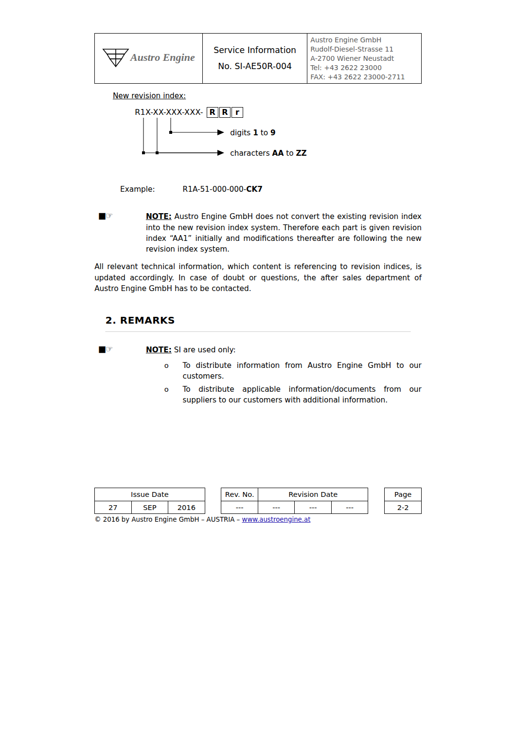| Austro Engine | Service Information No. SI-AE50R-004 | Austro Engine GmbH Rudolf-Diesel-Strasse 11 A-2700 Wiener Neustadt Tel: +43 2622 23000 FAX: +43 2622 23000-2711 |
New revision index:
R1X-XX-XXX-XXX- RRr
digits 1 to 9
characters AA to ZZ
Example: R1A-51-000-000-CK7
■☞
NOTE: Austro Engine GmbH does not convert the existing revision index into the new revision index system. Therefore each part is given revision index “AA1” initially and modifications thereafter are following the new revision index system.
All relevant technical information, which content is referencing to revision indices, is updated accordingly. In case of doubt or questions, the after sales department of Austro Engine GmbH has to be contacted.
2. REMARKS
■☞
NOTE: SI are used only:
To distribute information from Austro Engine GmbH to our customers.
To distribute applicable information/documents from our suppliers to our customers with additional information.
| Issue Date | | Rev. No. | Revision Date | | Page |
| 27 | SEP | 2016 | | --- | --- | --- | --- | | 2-2 |
© 2016 by Austro Engine GmbH – AUSTRIA – www.austroengine.at